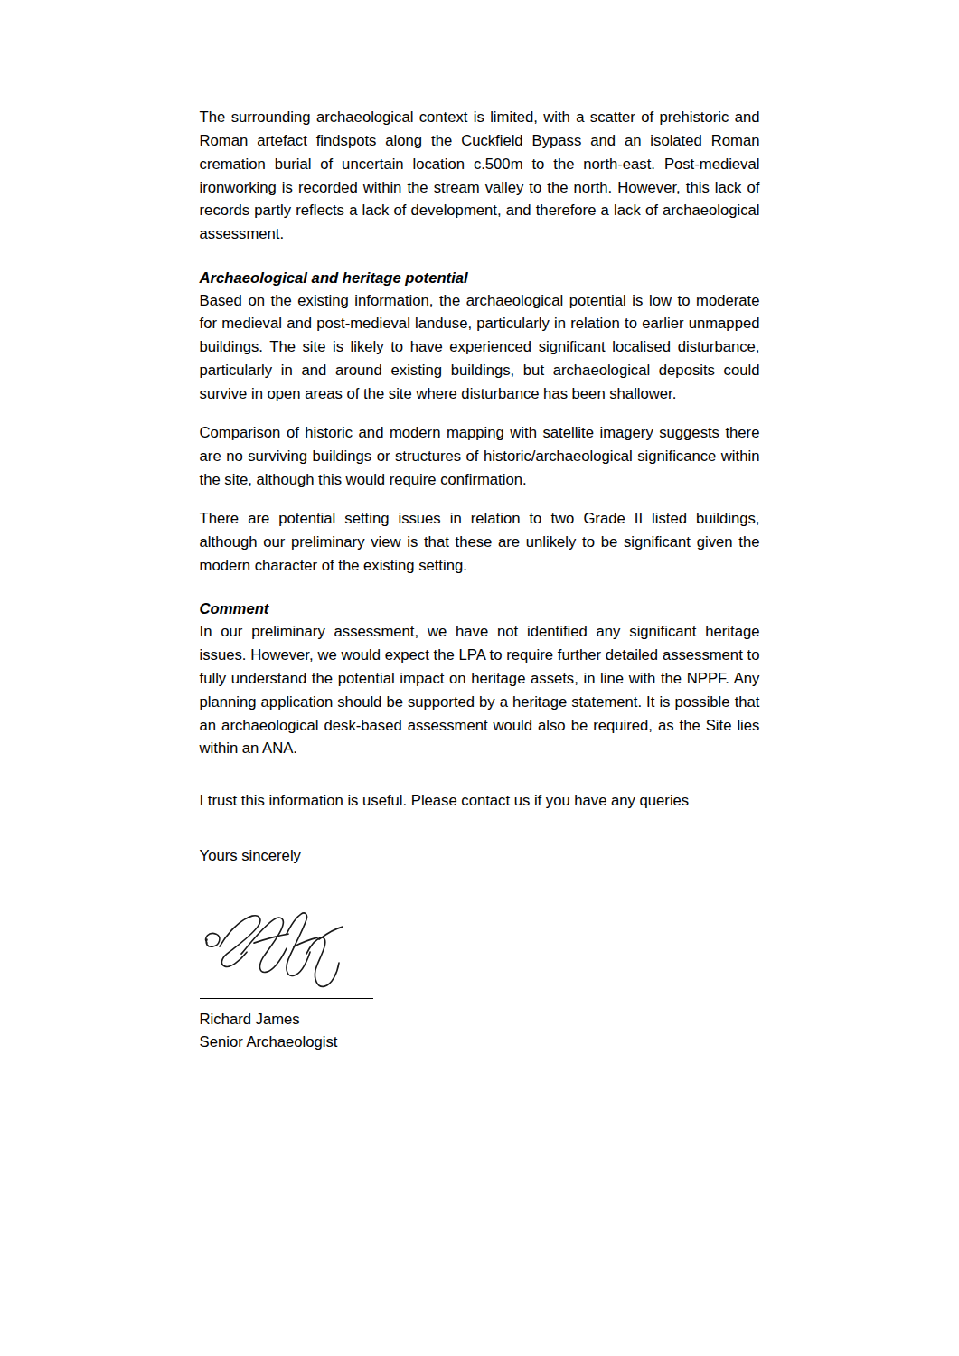The surrounding archaeological context is limited, with a scatter of prehistoric and Roman artefact findspots along the Cuckfield Bypass and an isolated Roman cremation burial of uncertain location c.500m to the north-east. Post-medieval ironworking is recorded within the stream valley to the north. However, this lack of records partly reflects a lack of development, and therefore a lack of archaeological assessment.
Archaeological and heritage potential
Based on the existing information, the archaeological potential is low to moderate for medieval and post-medieval landuse, particularly in relation to earlier unmapped buildings. The site is likely to have experienced significant localised disturbance, particularly in and around existing buildings, but archaeological deposits could survive in open areas of the site where disturbance has been shallower.
Comparison of historic and modern mapping with satellite imagery suggests there are no surviving buildings or structures of historic/archaeological significance within the site, although this would require confirmation.
There are potential setting issues in relation to two Grade II listed buildings, although our preliminary view is that these are unlikely to be significant given the modern character of the existing setting.
Comment
In our preliminary assessment, we have not identified any significant heritage issues. However, we would expect the LPA to require further detailed assessment to fully understand the potential impact on heritage assets, in line with the NPPF. Any planning application should be supported by a heritage statement. It is possible that an archaeological desk-based assessment would also be required, as the Site lies within an ANA.
I trust this information is useful. Please contact us if you have any queries
Yours sincerely
Richard James
Senior Archaeologist